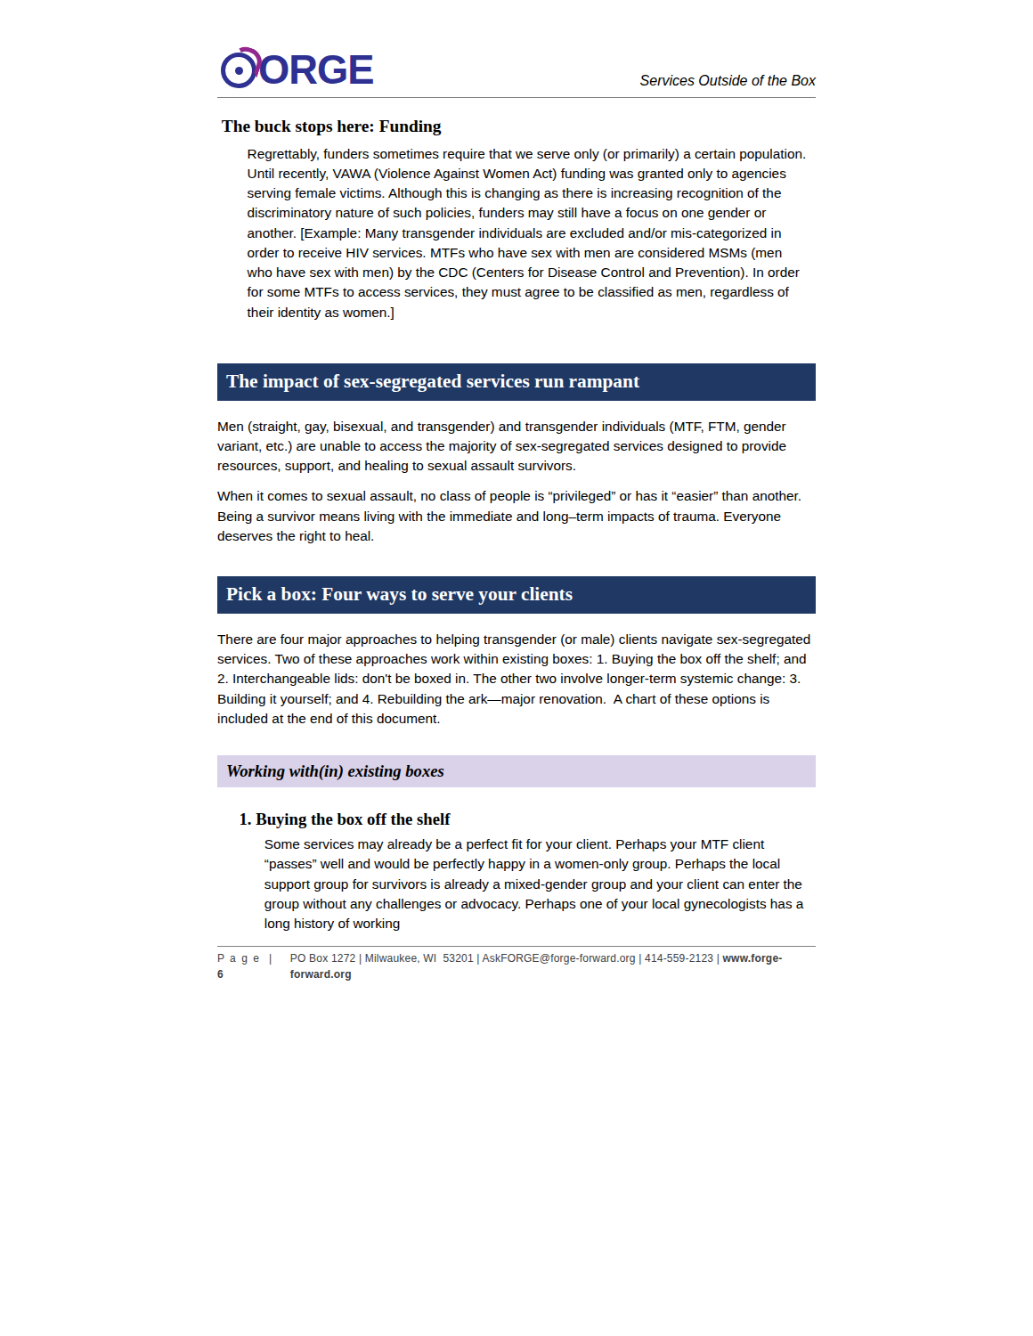ORGE
Services Outside of the Box
The buck stops here: Funding
Regrettably, funders sometimes require that we serve only (or primarily) a certain population. Until recently, VAWA (Violence Against Women Act) funding was granted only to agencies serving female victims. Although this is changing as there is increasing recognition of the discriminatory nature of such policies, funders may still have a focus on one gender or another. [Example: Many transgender individuals are excluded and/or mis-categorized in order to receive HIV services. MTFs who have sex with men are considered MSMs (men who have sex with men) by the CDC (Centers for Disease Control and Prevention). In order for some MTFs to access services, they must agree to be classified as men, regardless of their identity as women.]
The impact of sex-segregated services run rampant
Men (straight, gay, bisexual, and transgender) and transgender individuals (MTF, FTM, gender variant, etc.) are unable to access the majority of sex-segregated services designed to provide resources, support, and healing to sexual assault survivors.
When it comes to sexual assault, no class of people is “privileged” or has it “easier” than another. Being a survivor means living with the immediate and long–term impacts of trauma. Everyone deserves the right to heal.
Pick a box: Four ways to serve your clients
There are four major approaches to helping transgender (or male) clients navigate sex-segregated services. Two of these approaches work within existing boxes: 1. Buying the box off the shelf; and 2. Interchangeable lids: don't be boxed in. The other two involve longer-term systemic change: 3. Building it yourself; and 4. Rebuilding the ark—major renovation. A chart of these options is included at the end of this document.
Working with(in) existing boxes
Buying the box off the shelf
Some services may already be a perfect fit for your client. Perhaps your MTF client “passes” well and would be perfectly happy in a women-only group. Perhaps the local support group for survivors is already a mixed-gender group and your client can enter the group without any challenges or advocacy. Perhaps one of your local gynecologists has a long history of working
P a g e | 6 PO Box 1272 | Milwaukee, WI 53201 | AskFORGE@forge-forward.org | 414-559-2123 | www.forge-forward.org